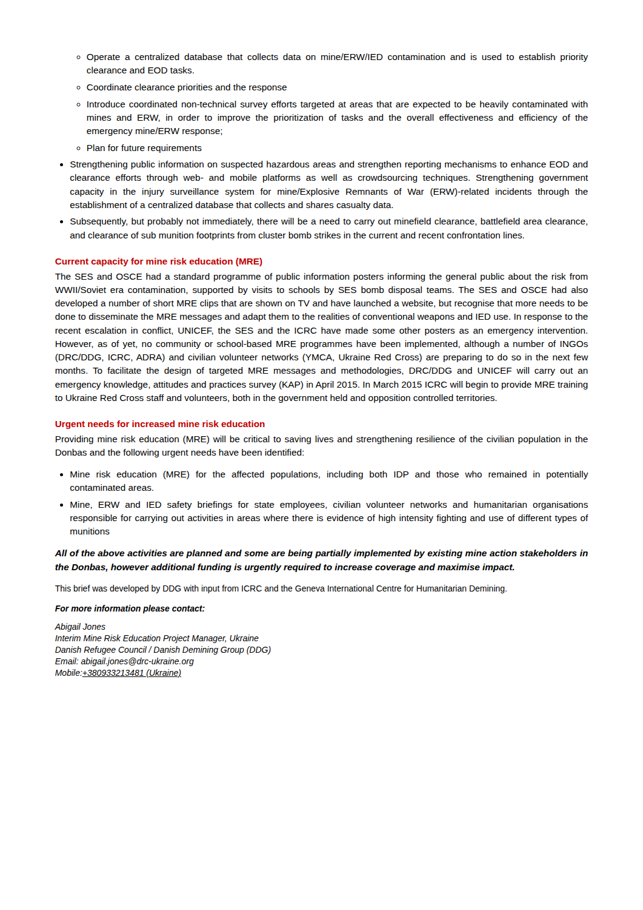Operate a centralized database that collects data on mine/ERW/IED contamination and is used to establish priority clearance and EOD tasks.
Coordinate clearance priorities and the response
Introduce coordinated non-technical survey efforts targeted at areas that are expected to be heavily contaminated with mines and ERW, in order to improve the prioritization of tasks and the overall effectiveness and efficiency of the emergency mine/ERW response;
Plan for future requirements
Strengthening public information on suspected hazardous areas and strengthen reporting mechanisms to enhance EOD and clearance efforts through web- and mobile platforms as well as crowdsourcing techniques. Strengthening government capacity in the injury surveillance system for mine/Explosive Remnants of War (ERW)-related incidents through the establishment of a centralized database that collects and shares casualty data.
Subsequently, but probably not immediately, there will be a need to carry out minefield clearance, battlefield area clearance, and clearance of sub munition footprints from cluster bomb strikes in the current and recent confrontation lines.
Current capacity for mine risk education (MRE)
The SES and OSCE had a standard programme of public information posters informing the general public about the risk from WWII/Soviet era contamination, supported by visits to schools by SES bomb disposal teams. The SES and OSCE had also developed a number of short MRE clips that are shown on TV and have launched a website, but recognise that more needs to be done to disseminate the MRE messages and adapt them to the realities of conventional weapons and IED use. In response to the recent escalation in conflict, UNICEF, the SES and the ICRC have made some other posters as an emergency intervention. However, as of yet, no community or school-based MRE programmes have been implemented, although a number of INGOs (DRC/DDG, ICRC, ADRA) and civilian volunteer networks (YMCA, Ukraine Red Cross) are preparing to do so in the next few months. To facilitate the design of targeted MRE messages and methodologies, DRC/DDG and UNICEF will carry out an emergency knowledge, attitudes and practices survey (KAP) in April 2015. In March 2015 ICRC will begin to provide MRE training to Ukraine Red Cross staff and volunteers, both in the government held and opposition controlled territories.
Urgent needs for increased mine risk education
Providing mine risk education (MRE) will be critical to saving lives and strengthening resilience of the civilian population in the Donbas and the following urgent needs have been identified:
Mine risk education (MRE) for the affected populations, including both IDP and those who remained in potentially contaminated areas.
Mine, ERW and IED safety briefings for state employees, civilian volunteer networks and humanitarian organisations responsible for carrying out activities in areas where there is evidence of high intensity fighting and use of different types of munitions
All of the above activities are planned and some are being partially implemented by existing mine action stakeholders in the Donbas, however additional funding is urgently required to increase coverage and maximise impact.
This brief was developed by DDG with input from ICRC and the Geneva International Centre for Humanitarian Demining.
For more information please contact:
Abigail Jones
Interim Mine Risk Education Project Manager, Ukraine
Danish Refugee Council / Danish Demining Group (DDG)
Email: abigail.jones@drc-ukraine.org
Mobile:+380933213481 (Ukraine)